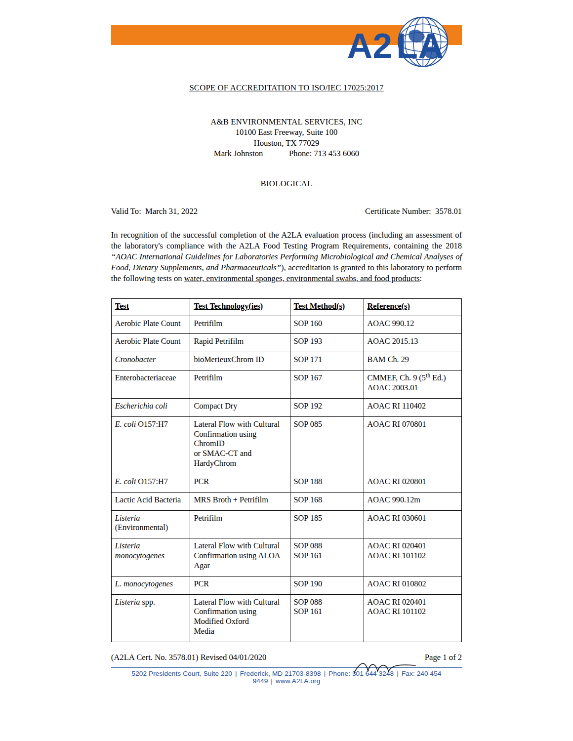A 2 L A
SCOPE OF ACCREDITATION TO ISO/IEC 17025:2017
A&B ENVIRONMENTAL SERVICES, INC
10100 East Freeway, Suite 100
Houston, TX 77029
Mark Johnston Phone: 713 453 6060
BIOLOGICAL
Valid To: March 31, 2022
Certificate Number: 3578.01
In recognition of the successful completion of the A2LA evaluation process (including an assessment of the laboratory's compliance with the A2LA Food Testing Program Requirements, containing the 2018 “AOAC International Guidelines for Laboratories Performing Microbiological and Chemical Analyses of Food, Dietary Supplements, and Pharmaceuticals”), accreditation is granted to this laboratory to perform the following tests on water, environmental sponges, environmental swabs, and food products:
| Test | Test Technology(ies) | Test Method(s) | Reference(s) |
| --- | --- | --- | --- |
| Aerobic Plate Count | Petrifilm | SOP 160 | AOAC 990.12 |
| Aerobic Plate Count | Rapid Petrifilm | SOP 193 | AOAC 2015.13 |
| Cronobacter | bioMerieuxChrom ID | SOP 171 | BAM Ch. 29 |
| Enterobacteriaceae | Petrifilm | SOP 167 | CMMEF, Ch. 9 (5 th Ed.) AOAC 2003.01 |
| Escherichia coli | Compact Dry | SOP 192 | AOAC RI 110402 |
| E. coli O157:H7 | Lateral Flow with Cultural Confirmation using ChromID or SMAC-CT and HardyChrom | SOP 085 | AOAC RI 070801 |
| E. coli O157:H7 | PCR | SOP 188 | AOAC RI 020801 |
| Lactic Acid Bacteria | MRS Broth + Petrifilm | SOP 168 | AOAC 990.12m |
| Listeria (Environmental) | Petrifilm | SOP 185 | AOAC RI 030601 |
| Listeria monocytogenes | Lateral Flow with Cultural Confirmation using ALOA Agar | SOP 088 SOP 161 | AOAC RI 020401 AOAC RI 101102 |
| L. monocytogenes | PCR | SOP 190 | AOAC RI 010802 |
| Listeria spp. | Lateral Flow with Cultural Confirmation using Modified Oxford Media | SOP 088 SOP 161 | AOAC RI 020401 AOAC RI 101102 |
(A2LA Cert. No. 3578.01) Revised 04/01/2020
Page 1 of 2
5202 Presidents Court, Suite 220|Frederick, MD 21703-8398|Phone: 301 644 3248|Fax: 240 454 9449|www.A2LA.org